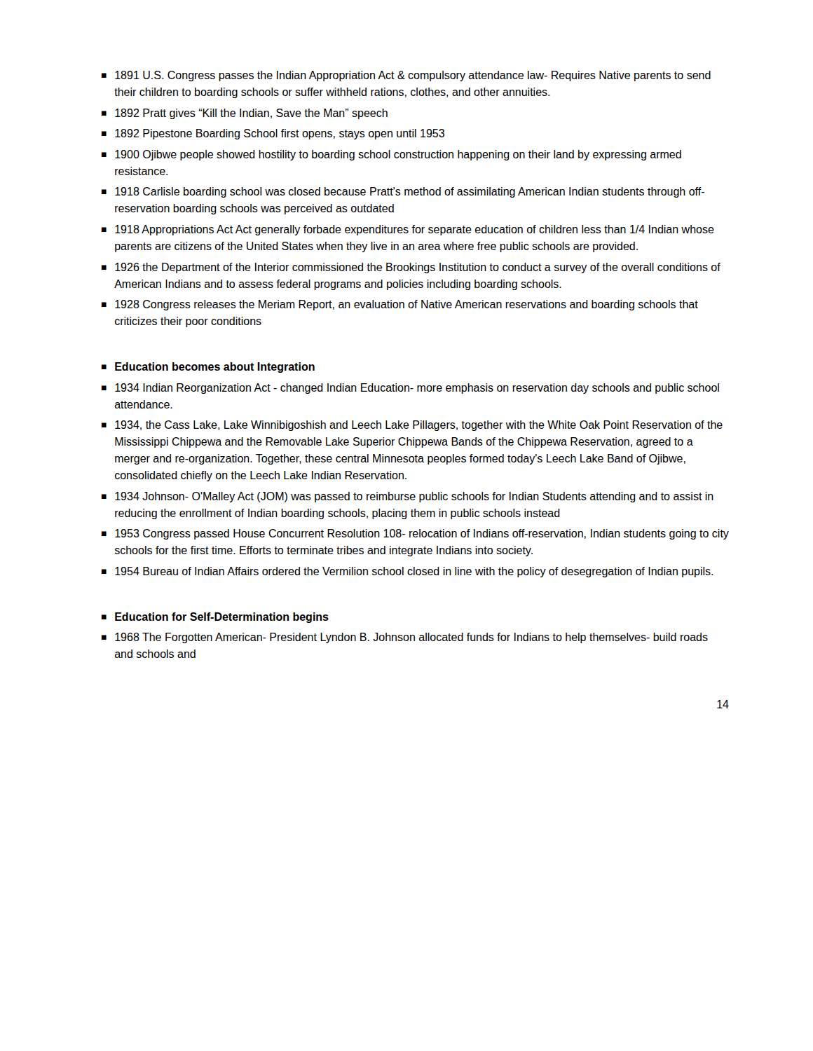1891 U.S. Congress passes the Indian Appropriation Act & compulsory attendance law- Requires Native parents to send their children to boarding schools or suffer withheld rations, clothes, and other annuities.
1892 Pratt gives “Kill the Indian, Save the Man” speech
1892 Pipestone Boarding School first opens, stays open until 1953
1900 Ojibwe people showed hostility to boarding school construction happening on their land by expressing armed resistance.
1918 Carlisle boarding school was closed because Pratt's method of assimilating American Indian students through off-reservation boarding schools was perceived as outdated
1918 Appropriations Act Act generally forbade expenditures for separate education of children less than 1/4 Indian whose parents are citizens of the United States when they live in an area where free public schools are provided.
1926 the Department of the Interior commissioned the Brookings Institution to conduct a survey of the overall conditions of American Indians and to assess federal programs and policies including boarding schools.
1928 Congress releases the Meriam Report, an evaluation of Native American reservations and boarding schools that criticizes their poor conditions
Education becomes about Integration
1934 Indian Reorganization Act - changed Indian Education- more emphasis on reservation day schools and public school attendance.
1934, the Cass Lake, Lake Winnibigoshish and Leech Lake Pillagers, together with the White Oak Point Reservation of the Mississippi Chippewa and the Removable Lake Superior Chippewa Bands of the Chippewa Reservation, agreed to a merger and re-organization. Together, these central Minnesota peoples formed today's Leech Lake Band of Ojibwe, consolidated chiefly on the Leech Lake Indian Reservation.
1934 Johnson- O'Malley Act (JOM) was passed to reimburse public schools for Indian Students attending and to assist in reducing the enrollment of Indian boarding schools, placing them in public schools instead
1953 Congress passed House Concurrent Resolution 108- relocation of Indians off-reservation, Indian students going to city schools for the first time. Efforts to terminate tribes and integrate Indians into society.
1954 Bureau of Indian Affairs ordered the Vermilion school closed in line with the policy of desegregation of Indian pupils.
Education for Self-Determination begins
1968 The Forgotten American- President Lyndon B. Johnson allocated funds for Indians to help themselves- build roads and schools and
14